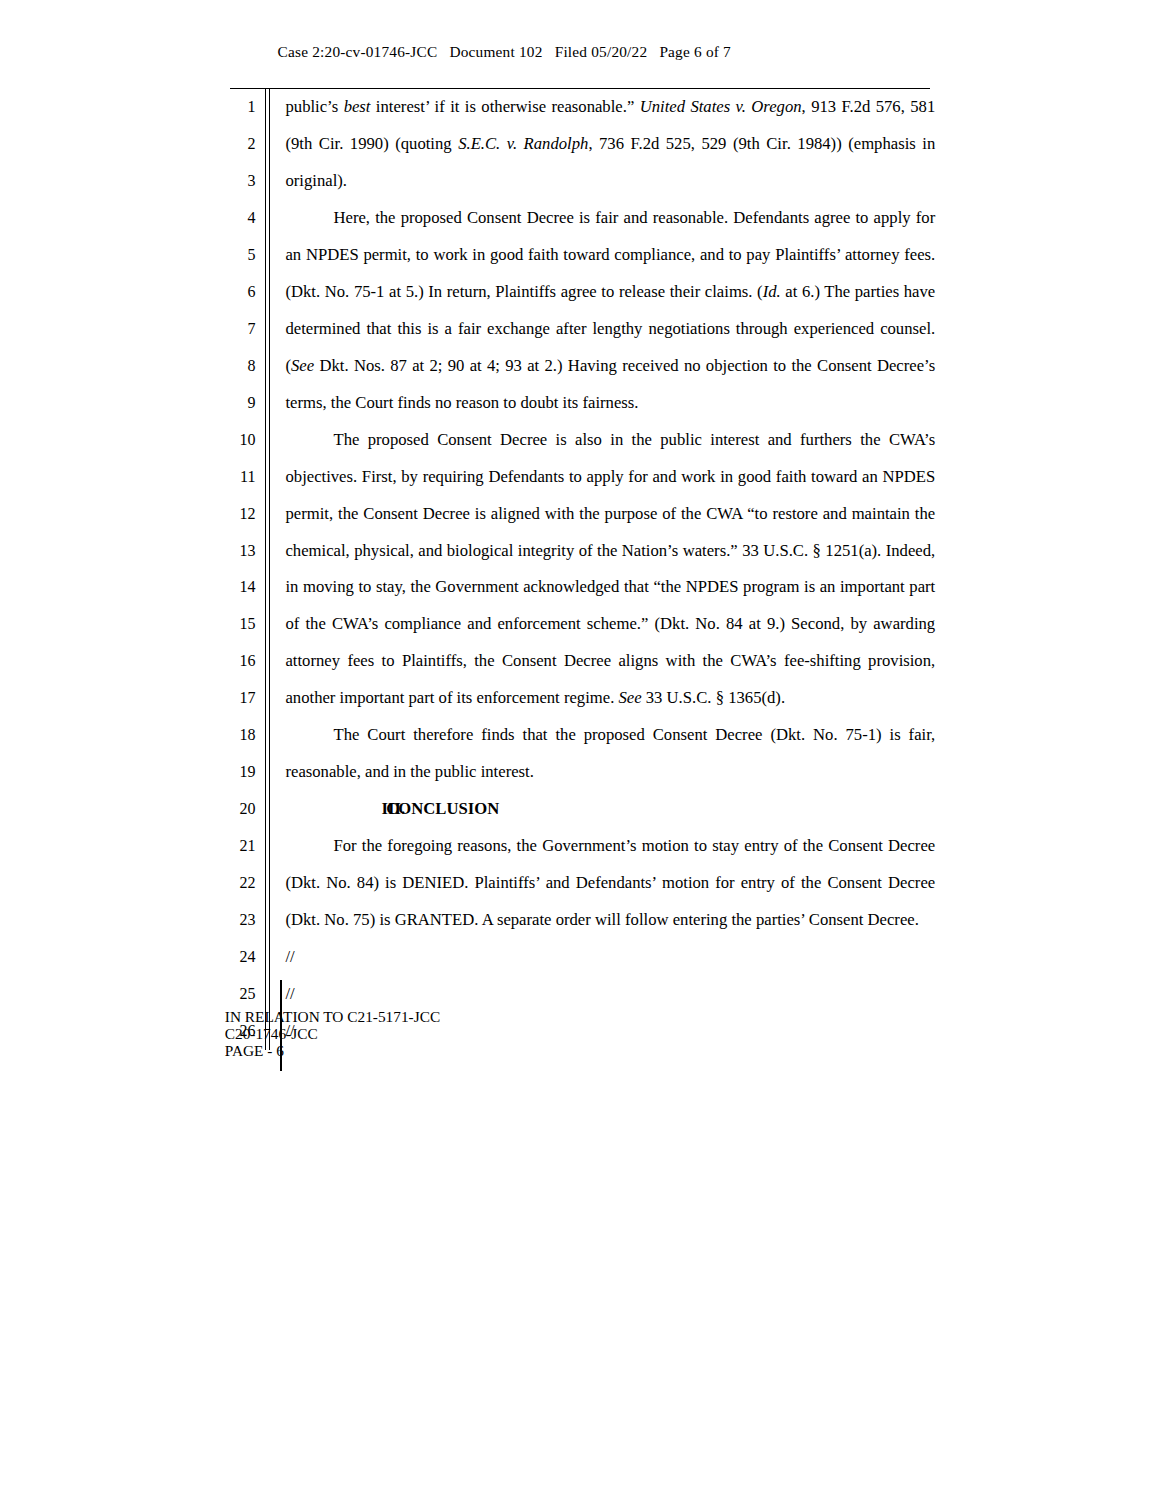Case 2:20-cv-01746-JCC Document 102 Filed 05/20/22 Page 6 of 7
1
2
3
4
5
6
7
8
9
10
11
12
13
14
15
16
17
18
19
20
21
22
23
24
25
26
public’s best interest’ if it is otherwise reasonable.” United States v. Oregon, 913 F.2d 576, 581 (9th Cir. 1990) (quoting S.E.C. v. Randolph, 736 F.2d 525, 529 (9th Cir. 1984)) (emphasis in original).
Here, the proposed Consent Decree is fair and reasonable. Defendants agree to apply for an NPDES permit, to work in good faith toward compliance, and to pay Plaintiffs’ attorney fees. (Dkt. No. 75-1 at 5.) In return, Plaintiffs agree to release their claims. (Id. at 6.) The parties have determined that this is a fair exchange after lengthy negotiations through experienced counsel. (See Dkt. Nos. 87 at 2; 90 at 4; 93 at 2.) Having received no objection to the Consent Decree’s terms, the Court finds no reason to doubt its fairness.
The proposed Consent Decree is also in the public interest and furthers the CWA’s objectives. First, by requiring Defendants to apply for and work in good faith toward an NPDES permit, the Consent Decree is aligned with the purpose of the CWA “to restore and maintain the chemical, physical, and biological integrity of the Nation’s waters.” 33 U.S.C. § 1251(a). Indeed, in moving to stay, the Government acknowledged that “the NPDES program is an important part of the CWA’s compliance and enforcement scheme.” (Dkt. No. 84 at 9.) Second, by awarding attorney fees to Plaintiffs, the Consent Decree aligns with the CWA’s fee-shifting provision, another important part of its enforcement regime. See 33 U.S.C. § 1365(d).
The Court therefore finds that the proposed Consent Decree (Dkt. No. 75-1) is fair, reasonable, and in the public interest.
III. CONCLUSION
For the foregoing reasons, the Government’s motion to stay entry of the Consent Decree (Dkt. No. 84) is DENIED. Plaintiffs’ and Defendants’ motion for entry of the Consent Decree (Dkt. No. 75) is GRANTED. A separate order will follow entering the parties’ Consent Decree.
//
//
//
IN RELATION TO C21-5171-JCC
C20-1746-JCC
PAGE - 6